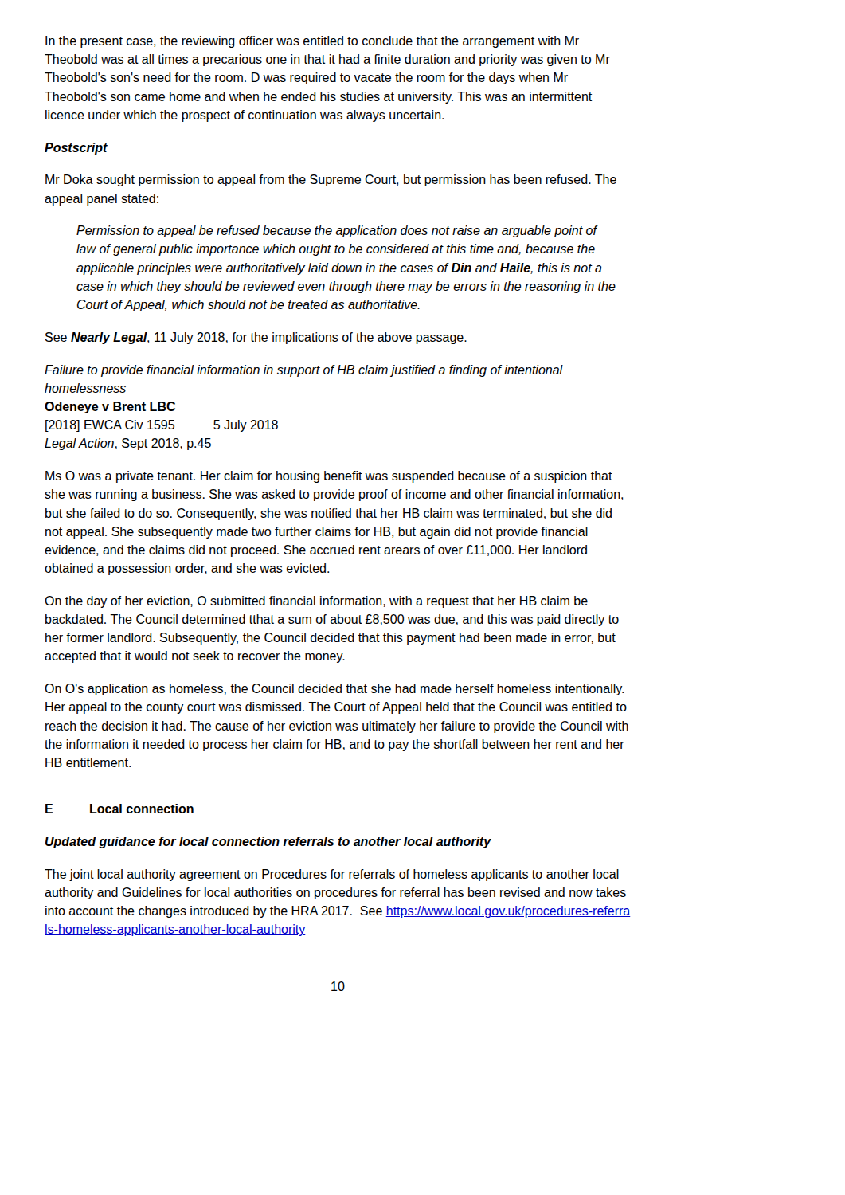In the present case, the reviewing officer was entitled to conclude that the arrangement with Mr Theobold was at all times a precarious one in that it had a finite duration and priority was given to Mr Theobold's son's need for the room. D was required to vacate the room for the days when Mr Theobold's son came home and when he ended his studies at university. This was an intermittent licence under which the prospect of continuation was always uncertain.
Postscript
Mr Doka sought permission to appeal from the Supreme Court, but permission has been refused. The appeal panel stated:
Permission to appeal be refused because the application does not raise an arguable point of law of general public importance which ought to be considered at this time and, because the applicable principles were authoritatively laid down in the cases of Din and Haile, this is not a case in which they should be reviewed even through there may be errors in the reasoning in the Court of Appeal, which should not be treated as authoritative.
See Nearly Legal, 11 July 2018, for the implications of the above passage.
Failure to provide financial information in support of HB claim justified a finding of intentional homelessness
Odeneye v Brent LBC
[2018] EWCA Civ 15955 July 2018
Legal Action, Sept 2018, p.45
Ms O was a private tenant. Her claim for housing benefit was suspended because of a suspicion that she was running a business. She was asked to provide proof of income and other financial information, but she failed to do so. Consequently, she was notified that her HB claim was terminated, but she did not appeal. She subsequently made two further claims for HB, but again did not provide financial evidence, and the claims did not proceed. She accrued rent arears of over £11,000. Her landlord obtained a possession order, and she was evicted.
On the day of her eviction, O submitted financial information, with a request that her HB claim be backdated. The Council determined tthat a sum of about £8,500 was due, and this was paid directly to her former landlord. Subsequently, the Council decided that this payment had been made in error, but accepted that it would not seek to recover the money.
On O's application as homeless, the Council decided that she had made herself homeless intentionally. Her appeal to the county court was dismissed. The Court of Appeal held that the Council was entitled to reach the decision it had. The cause of her eviction was ultimately her failure to provide the Council with the information it needed to process her claim for HB, and to pay the shortfall between her rent and her HB entitlement.
ELocal connection
Updated guidance for local connection referrals to another local authority
The joint local authority agreement on Procedures for referrals of homeless applicants to another local authority and Guidelines for local authorities on procedures for referral has been revised and now takes into account the changes introduced by the HRA 2017. See https://www.local.gov.uk/procedures-referrals-homeless-applicants-another-local-authority
10